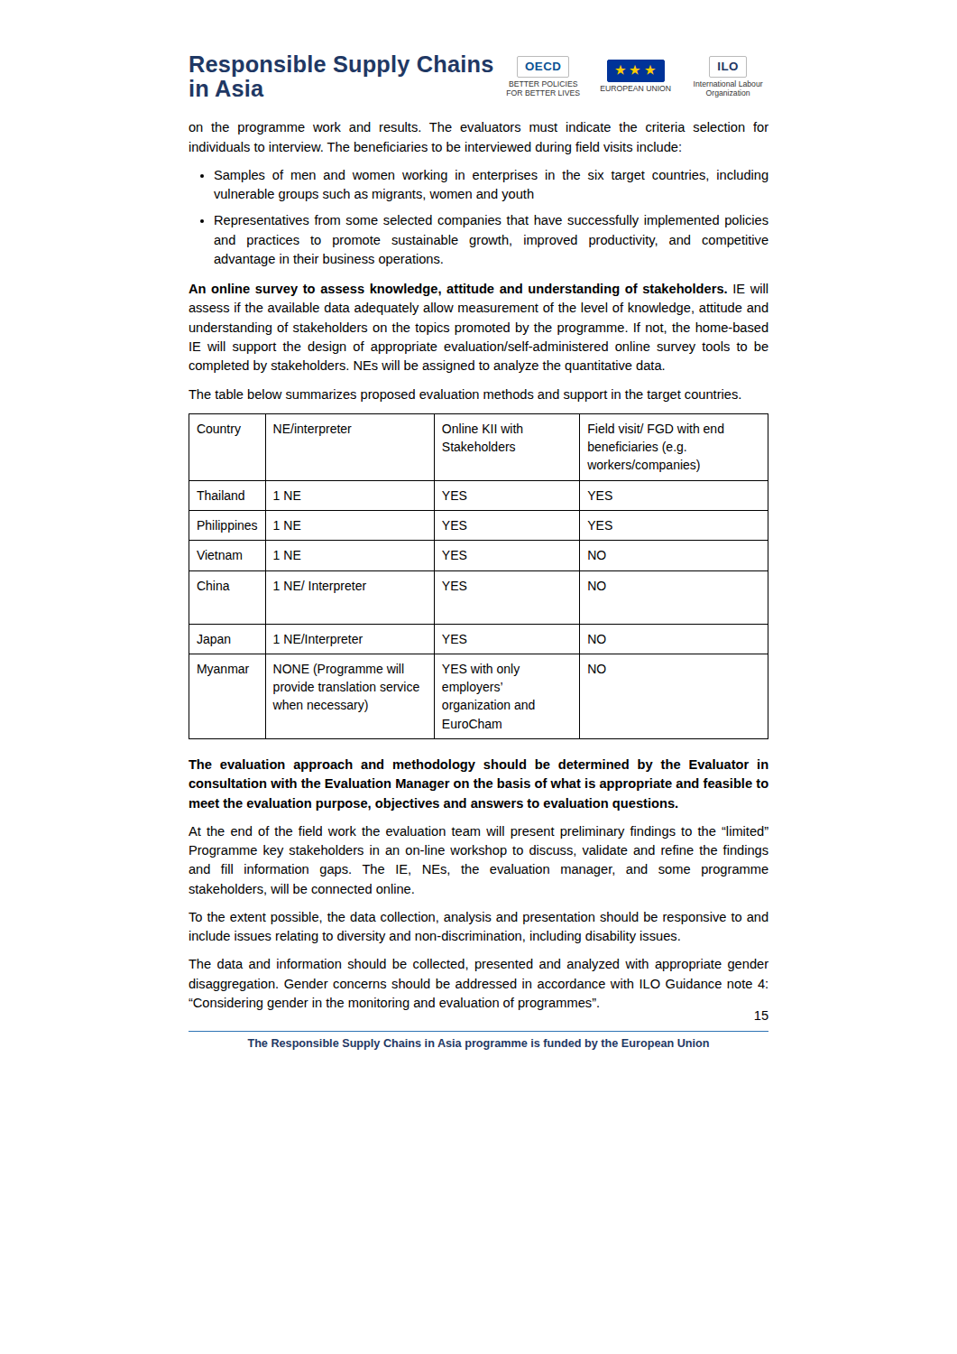Responsible Supply Chains in Asia
OECD BETTER POLICIES FOR BETTER LIVES
★ ★ ★ EUROPEAN UNION
ILO International Labour Organization
on the programme work and results. The evaluators must indicate the criteria selection for individuals to interview. The beneficiaries to be interviewed during field visits include:
Samples of men and women working in enterprises in the six target countries, including vulnerable groups such as migrants, women and youth
Representatives from some selected companies that have successfully implemented policies and practices to promote sustainable growth, improved productivity, and competitive advantage in their business operations.
An online survey to assess knowledge, attitude and understanding of stakeholders. IE will assess if the available data adequately allow measurement of the level of knowledge, attitude and understanding of stakeholders on the topics promoted by the programme. If not, the home-based IE will support the design of appropriate evaluation/self-administered online survey tools to be completed by stakeholders. NEs will be assigned to analyze the quantitative data.
The table below summarizes proposed evaluation methods and support in the target countries.
| Country | NE/interpreter | Online KII with Stakeholders | Field visit/ FGD with end beneficiaries (e.g. workers/companies) |
| --- | --- | --- | --- |
| Thailand | 1 NE | YES | YES |
| Philippines | 1 NE | YES | YES |
| Vietnam | 1 NE | YES | NO |
| China | 1 NE/ Interpreter | YES | NO |
| Japan | 1 NE/Interpreter | YES | NO |
| Myanmar | NONE (Programme will provide translation service when necessary) | YES with only employers’ organization and EuroCham | NO |
The evaluation approach and methodology should be determined by the Evaluator in consultation with the Evaluation Manager on the basis of what is appropriate and feasible to meet the evaluation purpose, objectives and answers to evaluation questions.
At the end of the field work the evaluation team will present preliminary findings to the “limited” Programme key stakeholders in an on-line workshop to discuss, validate and refine the findings and fill information gaps. The IE, NEs, the evaluation manager, and some programme stakeholders, will be connected online.
To the extent possible, the data collection, analysis and presentation should be responsive to and include issues relating to diversity and non-discrimination, including disability issues.
The data and information should be collected, presented and analyzed with appropriate gender disaggregation. Gender concerns should be addressed in accordance with ILO Guidance note 4: “Considering gender in the monitoring and evaluation of programmes”.
15
The Responsible Supply Chains in Asia programme is funded by the European Union